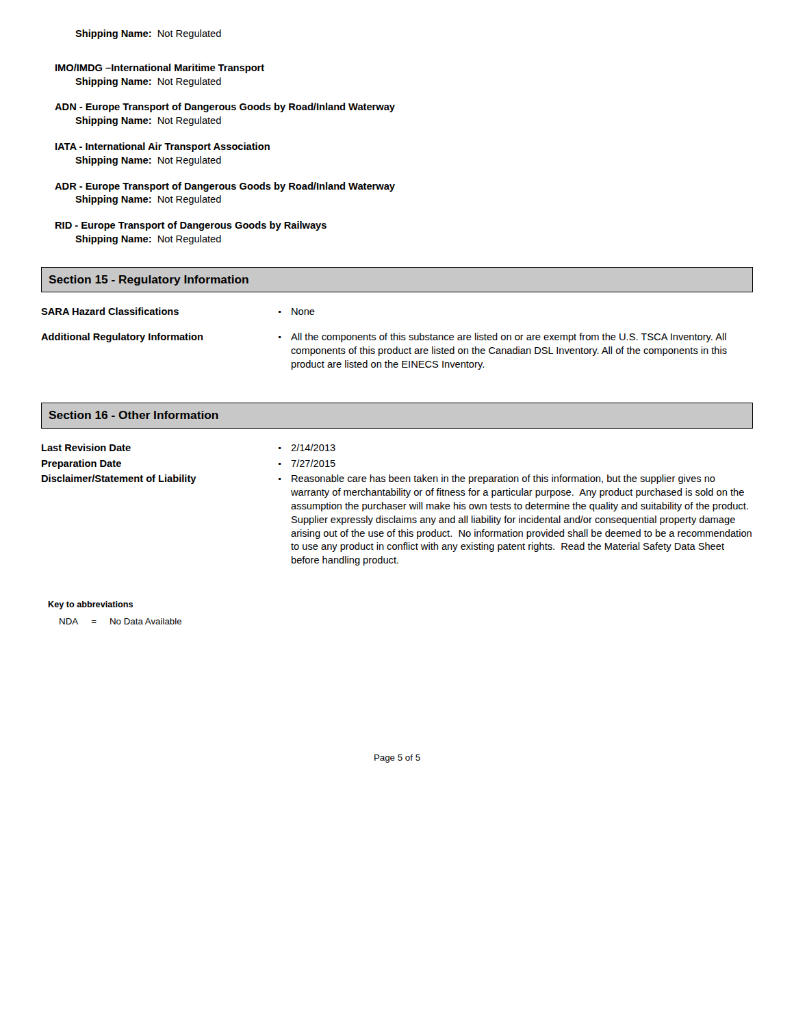Shipping Name: Not Regulated
IMO/IMDG –International Maritime Transport
Shipping Name: Not Regulated
ADN - Europe Transport of Dangerous Goods by Road/Inland Waterway
Shipping Name: Not Regulated
IATA - International Air Transport Association
Shipping Name: Not Regulated
ADR - Europe Transport of Dangerous Goods by Road/Inland Waterway
Shipping Name: Not Regulated
RID - Europe Transport of Dangerous Goods by Railways
Shipping Name: Not Regulated
Section 15 - Regulatory Information
| SARA Hazard Classifications | ▪ | None |
| Additional Regulatory Information | ▪ | All the components of this substance are listed on or are exempt from the U.S. TSCA Inventory. All components of this product are listed on the Canadian DSL Inventory. All of the components in this product are listed on the EINECS Inventory. |
Section 16 - Other Information
| Last Revision Date | ▪ | 2/14/2013 |
| Preparation Date | ▪ | 7/27/2015 |
| Disclaimer/Statement of Liability | ▪ | Reasonable care has been taken in the preparation of this information, but the supplier gives no warranty of merchantability or of fitness for a particular purpose. Any product purchased is sold on the assumption the purchaser will make his own tests to determine the quality and suitability of the product. Supplier expressly disclaims any and all liability for incidental and/or consequential property damage arising out of the use of this product. No information provided shall be deemed to be a recommendation to use any product in conflict with any existing patent rights. Read the Material Safety Data Sheet before handling product. |
Key to abbreviations
| NDA | = | No Data Available |
Page 5 of 5